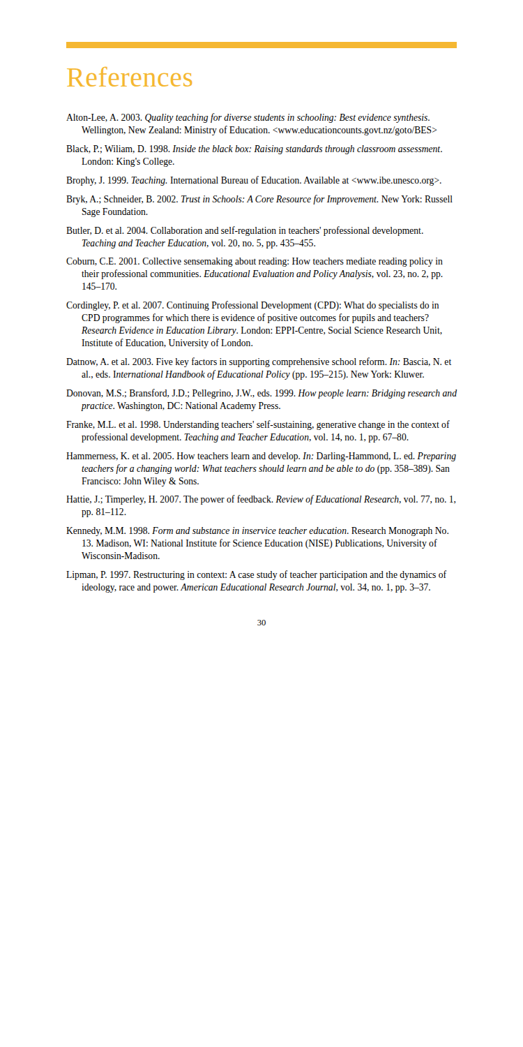References
Alton-Lee, A. 2003. Quality teaching for diverse students in schooling: Best evidence synthesis. Wellington, New Zealand: Ministry of Education. <www.educationcounts.govt.nz/goto/BES>
Black, P.; Wiliam, D. 1998. Inside the black box: Raising standards through classroom assessment. London: King's College.
Brophy, J. 1999. Teaching. International Bureau of Education. Available at <www.ibe.unesco.org>.
Bryk, A.; Schneider, B. 2002. Trust in Schools: A Core Resource for Improvement. New York: Russell Sage Foundation.
Butler, D. et al. 2004. Collaboration and self-regulation in teachers' professional development. Teaching and Teacher Education, vol. 20, no. 5, pp. 435–455.
Coburn, C.E. 2001. Collective sensemaking about reading: How teachers mediate reading policy in their professional communities. Educational Evaluation and Policy Analysis, vol. 23, no. 2, pp. 145–170.
Cordingley, P. et al. 2007. Continuing Professional Development (CPD): What do specialists do in CPD programmes for which there is evidence of positive outcomes for pupils and teachers? Research Evidence in Education Library. London: EPPI-Centre, Social Science Research Unit, Institute of Education, University of London.
Datnow, A. et al. 2003. Five key factors in supporting comprehensive school reform. In: Bascia, N. et al., eds. International Handbook of Educational Policy (pp. 195–215). New York: Kluwer.
Donovan, M.S.; Bransford, J.D.; Pellegrino, J.W., eds. 1999. How people learn: Bridging research and practice. Washington, DC: National Academy Press.
Franke, M.L. et al. 1998. Understanding teachers' self-sustaining, generative change in the context of professional development. Teaching and Teacher Education, vol. 14, no. 1, pp. 67–80.
Hammerness, K. et al. 2005. How teachers learn and develop. In: Darling-Hammond, L. ed. Preparing teachers for a changing world: What teachers should learn and be able to do (pp. 358–389). San Francisco: John Wiley & Sons.
Hattie, J.; Timperley, H. 2007. The power of feedback. Review of Educational Research, vol. 77, no. 1, pp. 81–112.
Kennedy, M.M. 1998. Form and substance in inservice teacher education. Research Monograph No. 13. Madison, WI: National Institute for Science Education (NISE) Publications, University of Wisconsin-Madison.
Lipman, P. 1997. Restructuring in context: A case study of teacher participation and the dynamics of ideology, race and power. American Educational Research Journal, vol. 34, no. 1, pp. 3–37.
30